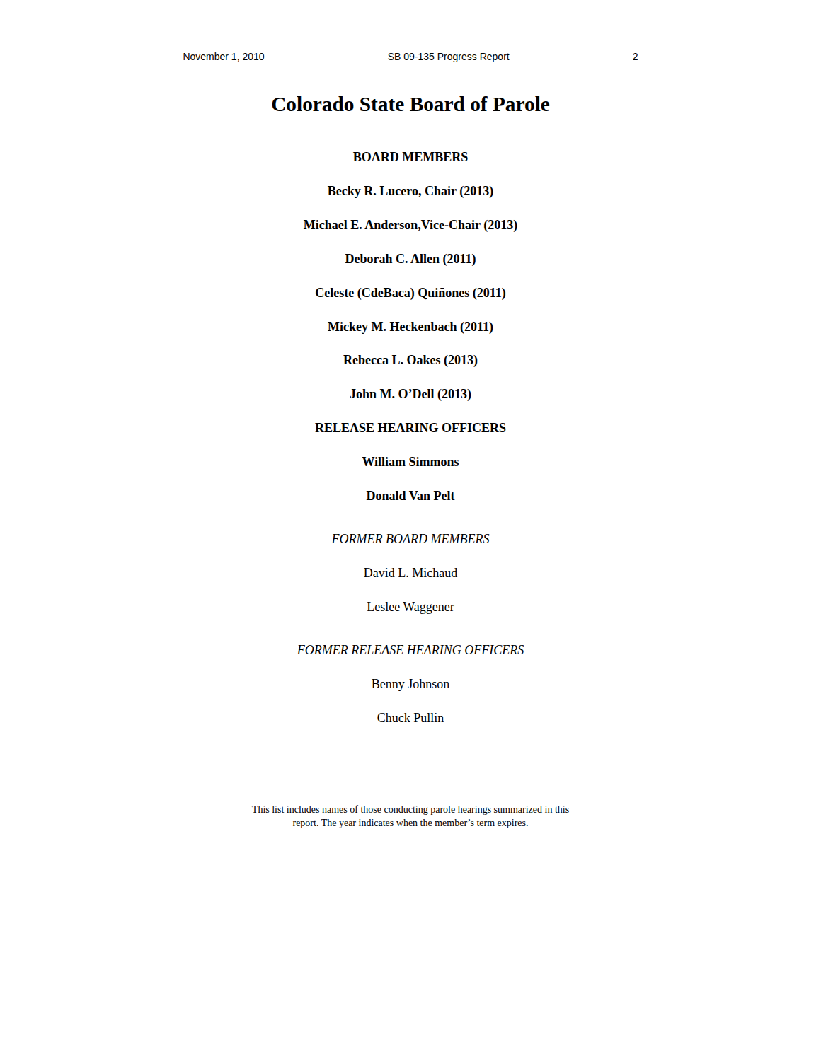November 1, 2010
SB 09-135 Progress Report
2
Colorado State Board of Parole
BOARD MEMBERS
Becky R. Lucero, Chair (2013)
Michael E. Anderson,Vice-Chair (2013)
Deborah C. Allen (2011)
Celeste (CdeBaca) Quiñones (2011)
Mickey M. Heckenbach (2011)
Rebecca L. Oakes (2013)
John M. O’Dell (2013)
RELEASE HEARING OFFICERS
William Simmons
Donald Van Pelt
FORMER BOARD MEMBERS
David L. Michaud
Leslee Waggener
FORMER RELEASE HEARING OFFICERS
Benny Johnson
Chuck Pullin
This list includes names of those conducting parole hearings summarized in this report. The year indicates when the member’s term expires.